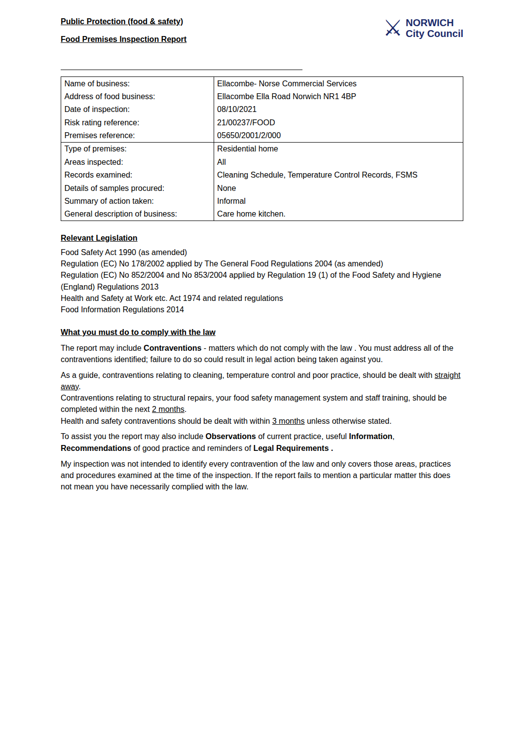⚔NORWICH
City Council
Public Protection (food & safety)
Food Premises Inspection Report
| Name of business: | Ellacombe- Norse Commercial Services |
| Address of food business: | Ellacombe Ella Road Norwich NR1 4BP |
| Date of inspection: | 08/10/2021 |
| Risk rating reference: | 21/00237/FOOD |
| Premises reference: | 05650/2001/2/000 |
| Type of premises: | Residential home |
| Areas inspected: | All |
| Records examined: | Cleaning Schedule, Temperature Control Records, FSMS |
| Details of samples procured: | None |
| Summary of action taken: | Informal |
| General description of business: | Care home kitchen. |
Relevant Legislation
Food Safety Act 1990 (as amended)
Regulation (EC) No 178/2002 applied by The General Food Regulations 2004 (as amended)
Regulation (EC) No 852/2004 and No 853/2004 applied by Regulation 19 (1) of the Food Safety and Hygiene (England) Regulations 2013
Health and Safety at Work etc. Act 1974 and related regulations
Food Information Regulations 2014
What you must do to comply with the law
The report may include Contraventions - matters which do not comply with the law . You must address all of the contraventions identified; failure to do so could result in legal action being taken against you.
As a guide, contraventions relating to cleaning, temperature control and poor practice, should be dealt with straight away.
Contraventions relating to structural repairs, your food safety management system and staff training, should be completed within the next 2 months.
Health and safety contraventions should be dealt with within 3 months unless otherwise stated.
To assist you the report may also include Observations of current practice, useful Information, Recommendations of good practice and reminders of Legal Requirements .
My inspection was not intended to identify every contravention of the law and only covers those areas, practices and procedures examined at the time of the inspection. If the report fails to mention a particular matter this does not mean you have necessarily complied with the law.